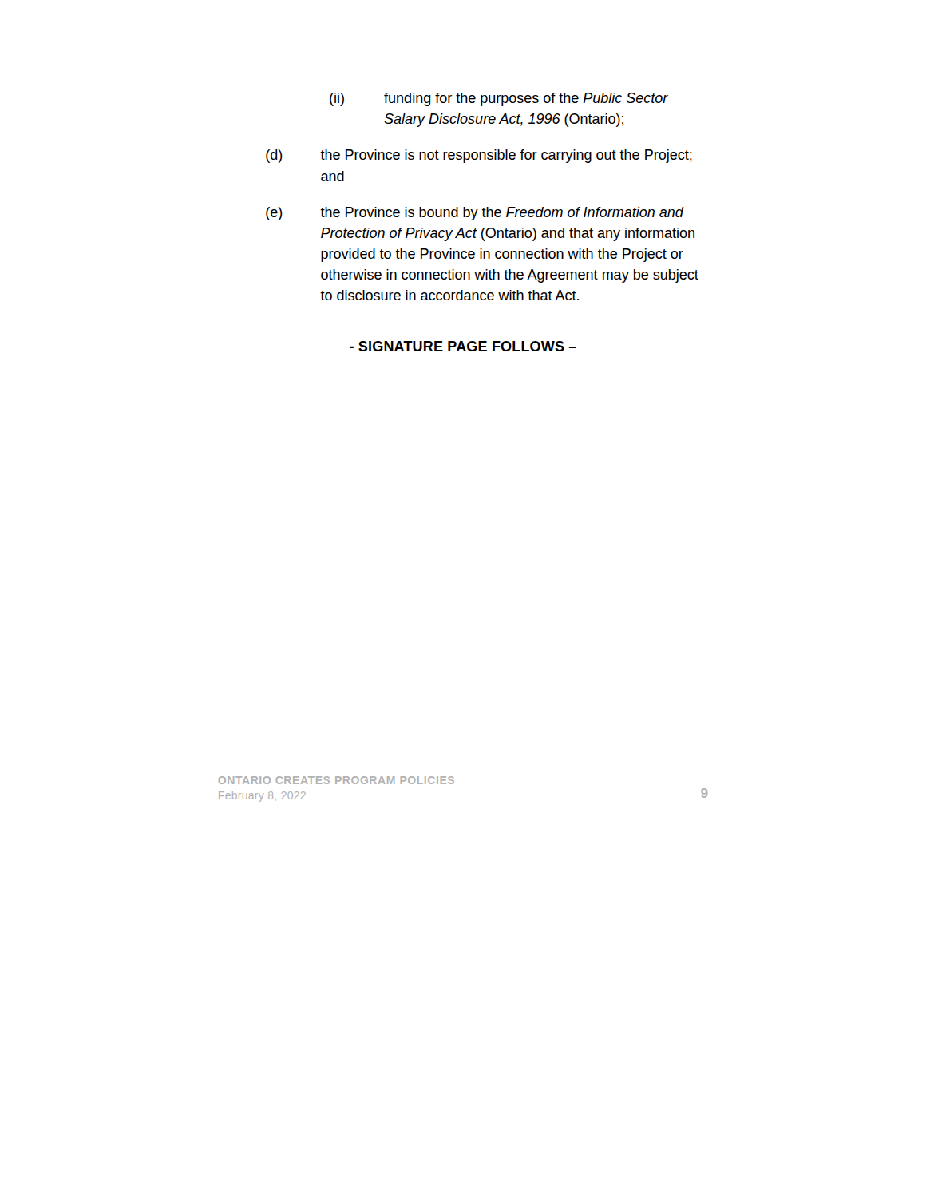(ii)
funding for the purposes of the Public Sector Salary Disclosure Act, 1996 (Ontario);
(d)
the Province is not responsible for carrying out the Project; and
(e)
the Province is bound by the Freedom of Information and Protection of Privacy Act (Ontario) and that any information provided to the Province in connection with the Project or otherwise in connection with the Agreement may be subject to disclosure in accordance with that Act.
- SIGNATURE PAGE FOLLOWS –
ONTARIO CREATES PROGRAM POLICIES
February 8, 2022
9